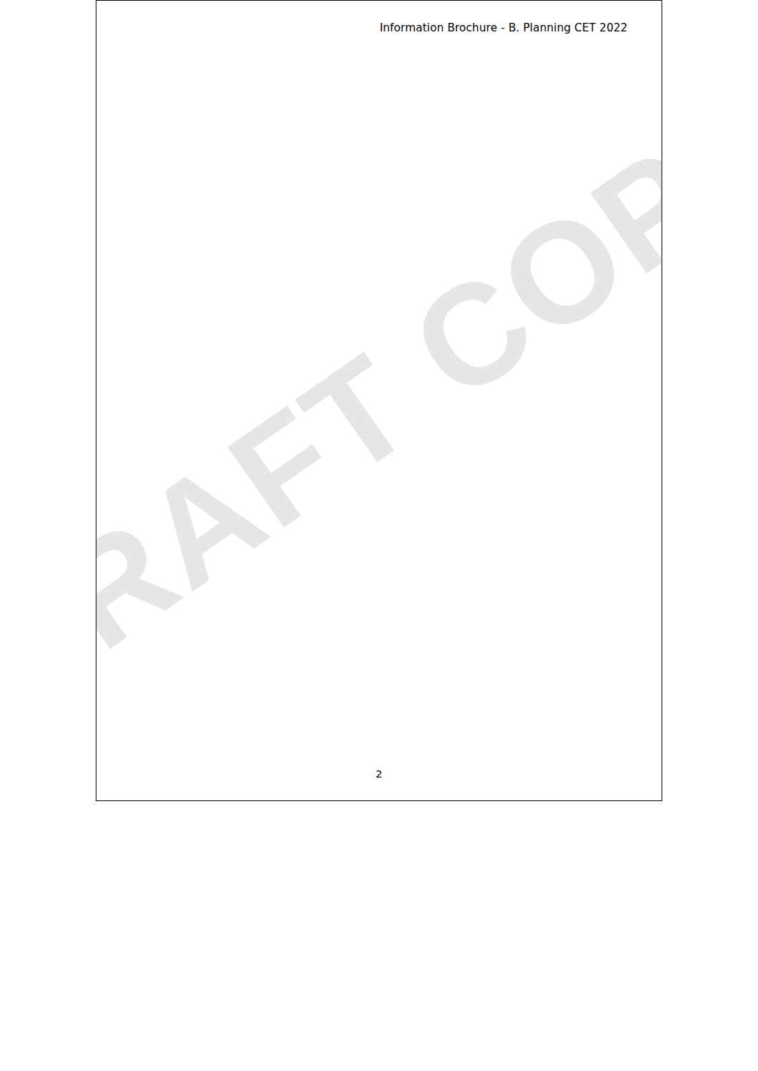Information Brochure - B. Planning CET 2022
DRAFT COPY
2